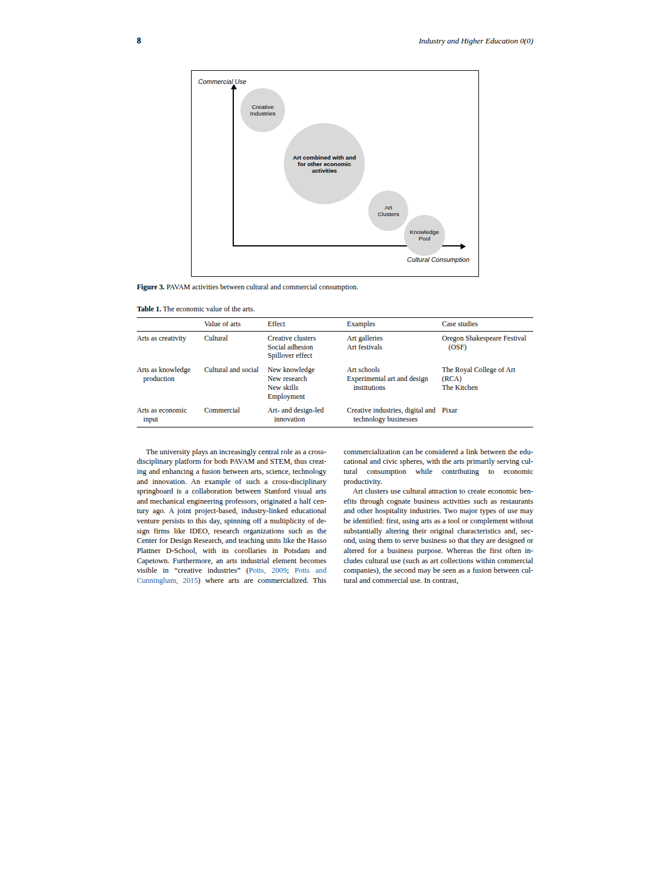8 Industry and Higher Education 0(0)
Commercial Use Cultural Consumption
Creative
Industries
Art combined with and
for other economic
activities
Art
Clusters
Knowledge
Pool
Figure 3. PAVAM activities between cultural and commercial consumption.
Table 1. The economic value of the arts.
| | Value of arts | Effect | Examples | Case studies |
| --- | --- | --- | --- | --- |
| Arts as creativity | Cultural | Creative clusters Social adhesion Spillover effect | Art galleries Art festivals | Oregon Shakespeare Festival (OSF) |
| Arts as knowledge production | Cultural and social | New knowledge New research New skills Employment | Art schools Experimental art and design institutions | The Royal College of Art (RCA) The Kitchen |
| Arts as economic input | Commercial | Art- and design-led innovation | Creative industries, digital and technology businesses | Pixar |
The university plays an increasingly central role as a cross-disciplinary platform for both PAVAM and STEM, thus creating and enhancing a fusion between arts, science, technology and innovation. An example of such a cross-disciplinary springboard is a collaboration between Stanford visual arts and mechanical engineering professors, originated a half century ago. A joint project-based, industry-linked educational venture persists to this day, spinning off a multiplicity of design firms like IDEO, research organizations such as the Center for Design Research, and teaching units like the Hasso Plattner D-School, with its corollaries in Potsdam and Capetown. Furthermore, an arts industrial element becomes visible in “creative industries” (Potts, 2009; Potts and Cunningham, 2015) where arts are commercialized. This commercialization can be considered a link between the educational and civic spheres, with the arts primarily serving cultural consumption while contributing to economic productivity.
Art clusters use cultural attraction to create economic benefits through cognate business activities such as restaurants and other hospitality industries. Two major types of use may be identified: first, using arts as a tool or complement without substantially altering their original characteristics and, second, using them to serve business so that they are designed or altered for a business purpose. Whereas the first often includes cultural use (such as art collections within commercial companies), the second may be seen as a fusion between cultural and commercial use. In contrast,